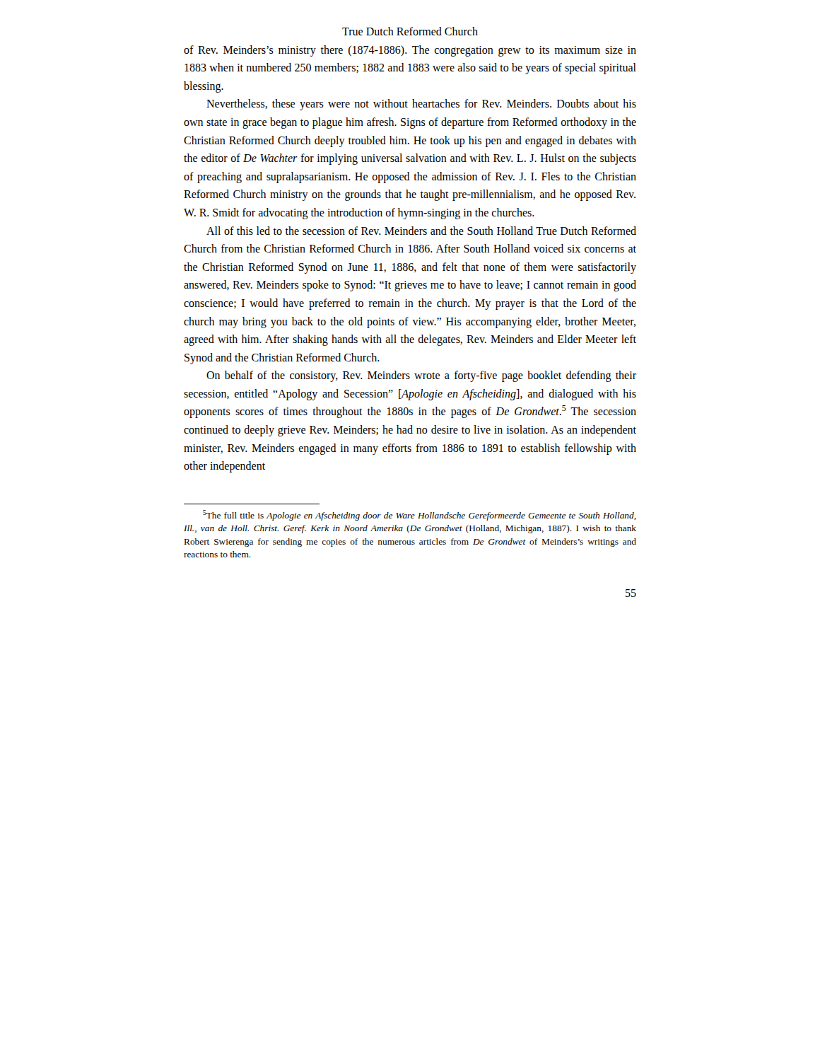True Dutch Reformed Church
of Rev. Meinders’s ministry there (1874-1886). The congregation grew to its maximum size in 1883 when it numbered 250 members; 1882 and 1883 were also said to be years of special spiritual blessing.
Nevertheless, these years were not without heartaches for Rev. Meinders. Doubts about his own state in grace began to plague him afresh. Signs of departure from Reformed orthodoxy in the Christian Reformed Church deeply troubled him. He took up his pen and engaged in debates with the editor of De Wachter for implying universal salvation and with Rev. L. J. Hulst on the subjects of preaching and supralapsarianism. He opposed the admission of Rev. J. I. Fles to the Christian Reformed Church ministry on the grounds that he taught pre-millennialism, and he opposed Rev. W. R. Smidt for advocating the introduction of hymn-singing in the churches.
All of this led to the secession of Rev. Meinders and the South Holland True Dutch Reformed Church from the Christian Reformed Church in 1886. After South Holland voiced six concerns at the Christian Reformed Synod on June 11, 1886, and felt that none of them were satisfactorily answered, Rev. Meinders spoke to Synod: “It grieves me to have to leave; I cannot remain in good conscience; I would have preferred to remain in the church. My prayer is that the Lord of the church may bring you back to the old points of view.” His accompanying elder, brother Meeter, agreed with him. After shaking hands with all the delegates, Rev. Meinders and Elder Meeter left Synod and the Christian Reformed Church.
On behalf of the consistory, Rev. Meinders wrote a forty-five page booklet defending their secession, entitled “Apology and Secession” [Apologie en Afscheiding], and dialogued with his opponents scores of times throughout the 1880s in the pages of De Grondwet.5 The secession continued to deeply grieve Rev. Meinders; he had no desire to live in isolation. As an independent minister, Rev. Meinders engaged in many efforts from 1886 to 1891 to establish fellowship with other independent
5The full title is Apologie en Afscheiding door de Ware Hollandsche Gereformeerde Gemeente te South Holland, Ill., van de Holl. Christ. Geref. Kerk in Noord Amerika (De Grondwet (Holland, Michigan, 1887). I wish to thank Robert Swierenga for sending me copies of the numerous articles from De Grondwet of Meinders’s writings and reactions to them.
55